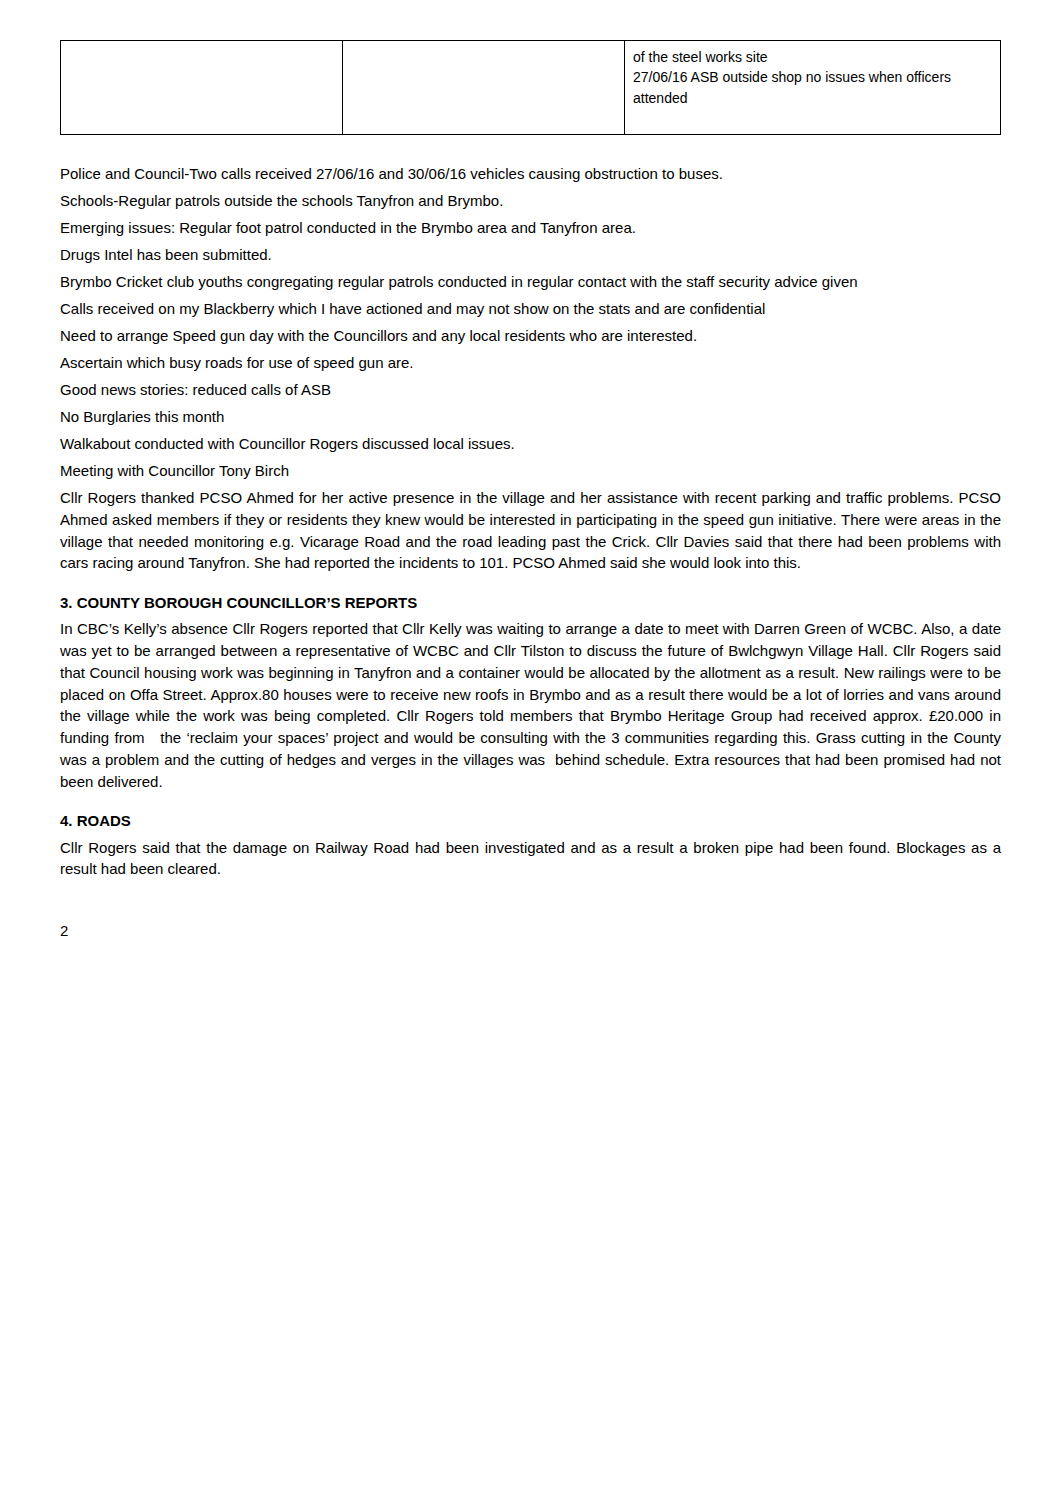| | | of the steel works site 27/06/16 ASB outside shop no issues when officers attended |
Police and Council-Two calls received 27/06/16 and 30/06/16 vehicles causing obstruction to buses.
Schools-Regular patrols outside the schools Tanyfron and Brymbo.
Emerging issues: Regular foot patrol conducted in the Brymbo area and Tanyfron area.
Drugs Intel has been submitted.
Brymbo Cricket club youths congregating regular patrols conducted in regular contact with the staff security advice given
Calls received on my Blackberry which I have actioned and may not show on the stats and are confidential
Need to arrange Speed gun day with the Councillors and any local residents who are interested.
Ascertain which busy roads for use of speed gun are.
Good news stories: reduced calls of ASB
No Burglaries this month
Walkabout conducted with Councillor Rogers discussed local issues.
Meeting with Councillor Tony Birch
Cllr Rogers thanked PCSO Ahmed for her active presence in the village and her assistance with recent parking and traffic problems. PCSO Ahmed asked members if they or residents they knew would be interested in participating in the speed gun initiative. There were areas in the village that needed monitoring e.g. Vicarage Road and the road leading past the Crick. Cllr Davies said that there had been problems with cars racing around Tanyfron. She had reported the incidents to 101. PCSO Ahmed said she would look into this.
3. COUNTY BOROUGH COUNCILLOR’S REPORTS
In CBC’s Kelly’s absence Cllr Rogers reported that Cllr Kelly was waiting to arrange a date to meet with Darren Green of WCBC. Also, a date was yet to be arranged between a representative of WCBC and Cllr Tilston to discuss the future of Bwlchgwyn Village Hall. Cllr Rogers said that Council housing work was beginning in Tanyfron and a container would be allocated by the allotment as a result. New railings were to be placed on Offa Street. Approx.80 houses were to receive new roofs in Brymbo and as a result there would be a lot of lorries and vans around the village while the work was being completed. Cllr Rogers told members that Brymbo Heritage Group had received approx. £20.000 in funding from the ‘reclaim your spaces’ project and would be consulting with the 3 communities regarding this. Grass cutting in the County was a problem and the cutting of hedges and verges in the villages was behind schedule. Extra resources that had been promised had not been delivered.
4. ROADS
Cllr Rogers said that the damage on Railway Road had been investigated and as a result a broken pipe had been found. Blockages as a result had been cleared.
2